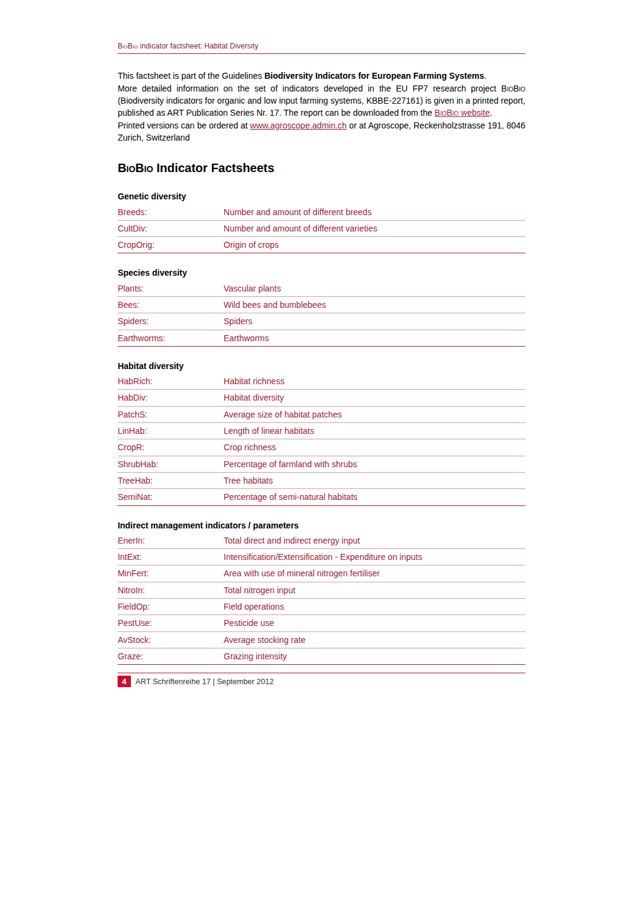BioBio indicator factsheet: Habitat Diversity
This factsheet is part of the Guidelines Biodiversity Indicators for European Farming Systems.
More detailed information on the set of indicators developed in the EU FP7 research project BioBio (Biodiversity indicators for organic and low input farming systems, KBBE-227161) is given in a printed report, published as ART Publication Series Nr. 17. The report can be downloaded from the BioBio website.
Printed versions can be ordered at www.agroscope.admin.ch or at Agroscope, Reckenholzstrasse 191, 8046 Zurich, Switzerland
BioBio Indicator Factsheets
Genetic diversity
| Breeds: | Number and amount of different breeds |
| CultDiv: | Number and amount of different varieties |
| CropOrig: | Origin of crops |
Species diversity
| Plants: | Vascular plants |
| Bees: | Wild bees and bumblebees |
| Spiders: | Spiders |
| Earthworms: | Earthworms |
Habitat diversity
| HabRich: | Habitat richness |
| HabDiv: | Habitat diversity |
| PatchS: | Average size of habitat patches |
| LinHab: | Length of linear habitats |
| CropR: | Crop richness |
| ShrubHab: | Percentage of farmland with shrubs |
| TreeHab: | Tree habitats |
| SemiNat: | Percentage of semi-natural habitats |
Indirect management indicators / parameters
| EnerIn: | Total direct and indirect energy input |
| IntExt: | Intensification/Extensification - Expenditure on inputs |
| MinFert: | Area with use of mineral nitrogen fertiliser |
| NitroIn: | Total nitrogen input |
| FieldOp: | Field operations |
| PestUse: | Pesticide use |
| AvStock: | Average stocking rate |
| Graze: | Grazing intensity |
4 ART Schriftenreihe 17 | September 2012